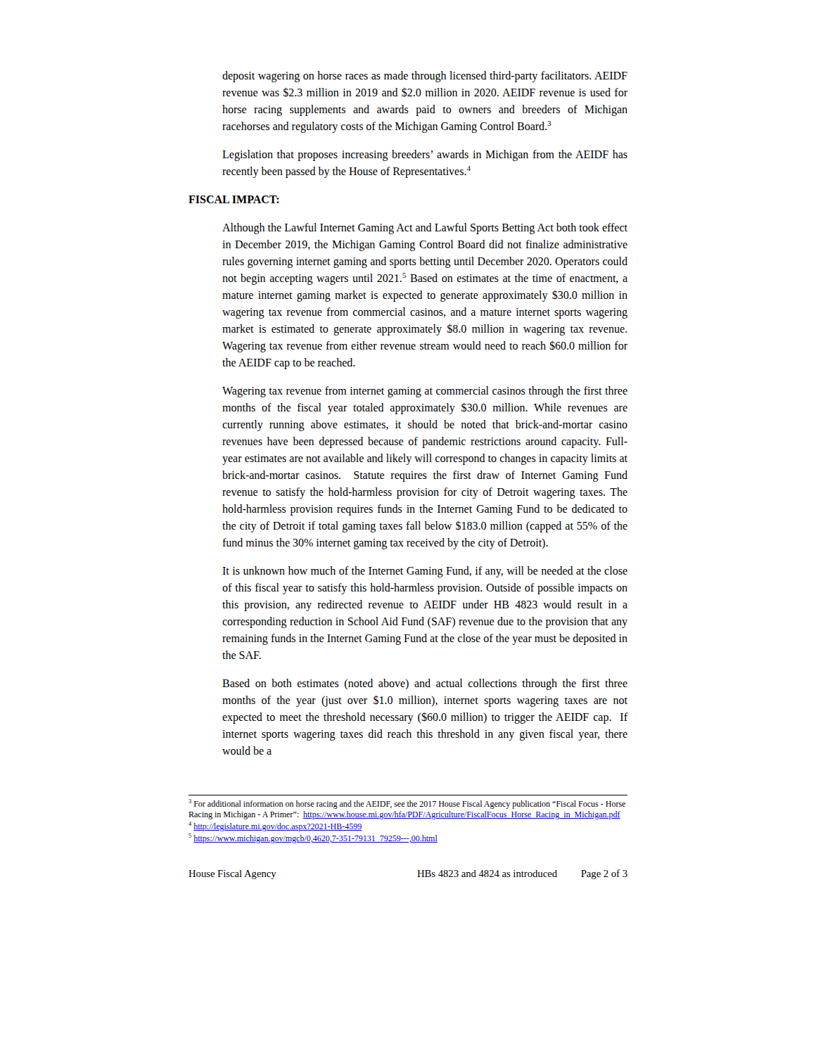deposit wagering on horse races as made through licensed third-party facilitators. AEIDF revenue was $2.3 million in 2019 and $2.0 million in 2020. AEIDF revenue is used for horse racing supplements and awards paid to owners and breeders of Michigan racehorses and regulatory costs of the Michigan Gaming Control Board.3
Legislation that proposes increasing breeders’ awards in Michigan from the AEIDF has recently been passed by the House of Representatives.4
FISCAL IMPACT:
Although the Lawful Internet Gaming Act and Lawful Sports Betting Act both took effect in December 2019, the Michigan Gaming Control Board did not finalize administrative rules governing internet gaming and sports betting until December 2020. Operators could not begin accepting wagers until 2021.5 Based on estimates at the time of enactment, a mature internet gaming market is expected to generate approximately $30.0 million in wagering tax revenue from commercial casinos, and a mature internet sports wagering market is estimated to generate approximately $8.0 million in wagering tax revenue. Wagering tax revenue from either revenue stream would need to reach $60.0 million for the AEIDF cap to be reached.
Wagering tax revenue from internet gaming at commercial casinos through the first three months of the fiscal year totaled approximately $30.0 million. While revenues are currently running above estimates, it should be noted that brick-and-mortar casino revenues have been depressed because of pandemic restrictions around capacity. Full-year estimates are not available and likely will correspond to changes in capacity limits at brick-and-mortar casinos. Statute requires the first draw of Internet Gaming Fund revenue to satisfy the hold-harmless provision for city of Detroit wagering taxes. The hold-harmless provision requires funds in the Internet Gaming Fund to be dedicated to the city of Detroit if total gaming taxes fall below $183.0 million (capped at 55% of the fund minus the 30% internet gaming tax received by the city of Detroit).
It is unknown how much of the Internet Gaming Fund, if any, will be needed at the close of this fiscal year to satisfy this hold-harmless provision. Outside of possible impacts on this provision, any redirected revenue to AEIDF under HB 4823 would result in a corresponding reduction in School Aid Fund (SAF) revenue due to the provision that any remaining funds in the Internet Gaming Fund at the close of the year must be deposited in the SAF.
Based on both estimates (noted above) and actual collections through the first three months of the year (just over $1.0 million), internet sports wagering taxes are not expected to meet the threshold necessary ($60.0 million) to trigger the AEIDF cap. If internet sports wagering taxes did reach this threshold in any given fiscal year, there would be a
3 For additional information on horse racing and the AEIDF, see the 2017 House Fiscal Agency publication “Fiscal Focus - Horse Racing in Michigan - A Primer”: https://www.house.mi.gov/hfa/PDF/Agriculture/FiscalFocus_Horse_Racing_in_Michigan.pdf
4 http://legislature.mi.gov/doc.aspx?2021-HB-4599
5 https://www.michigan.gov/mgcb/0,4620,7-351-79131_79259---,00.html
House Fiscal Agency
HBs 4823 and 4824 as introducedPage 2 of 3